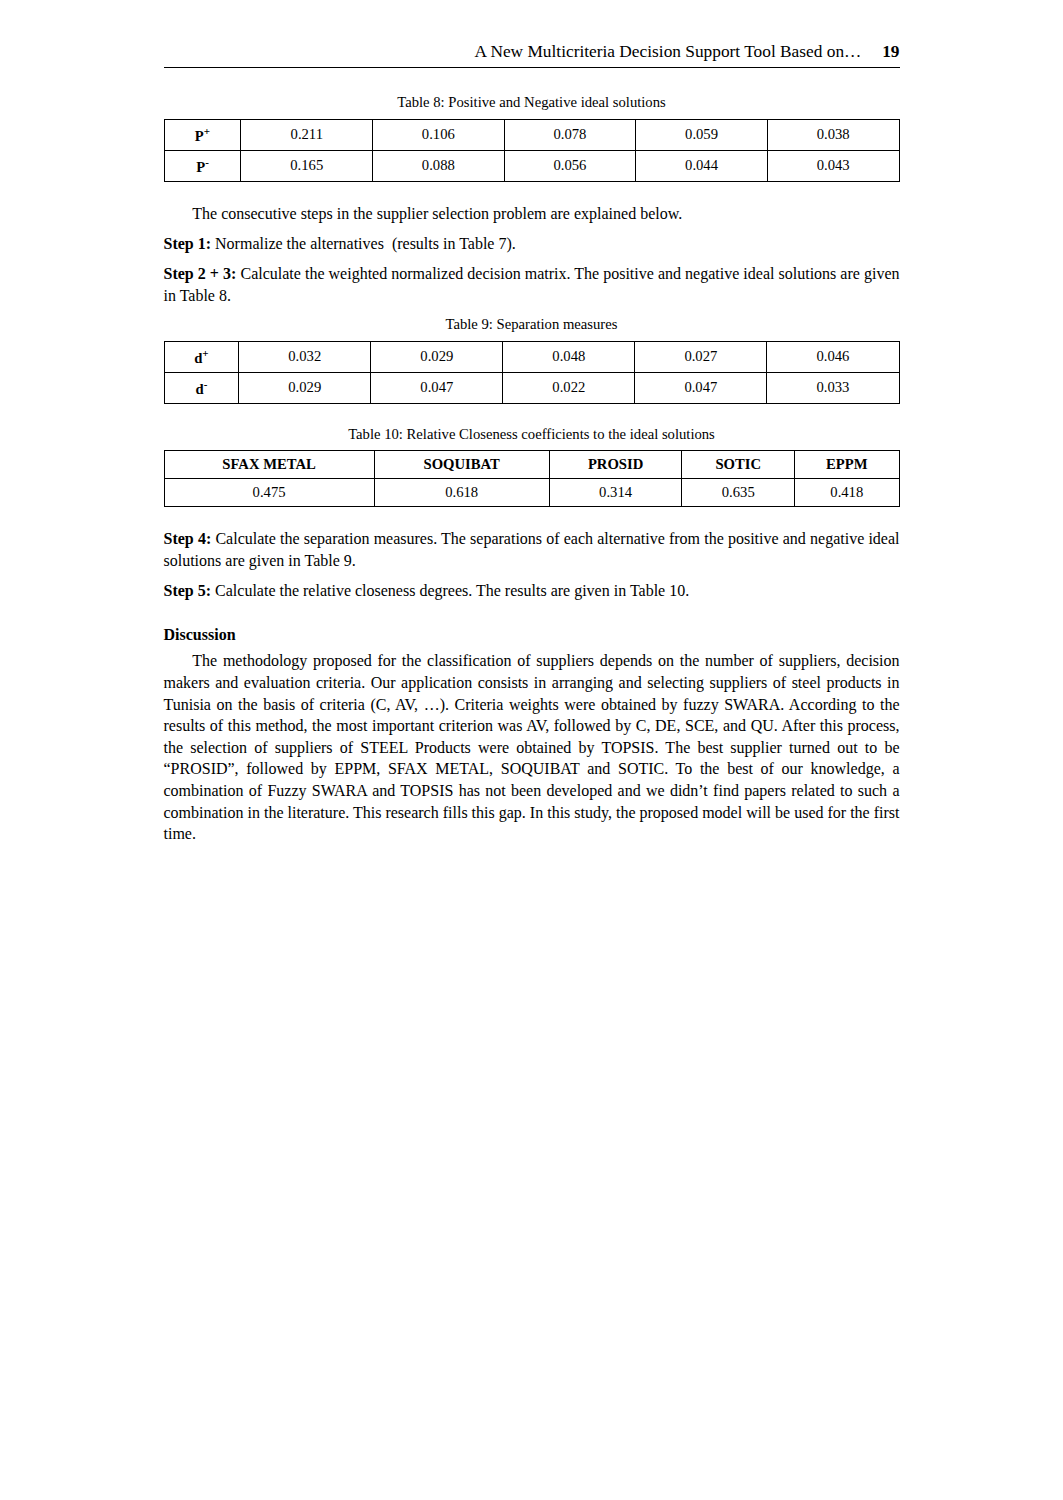A New Multicriteria Decision Support Tool Based on…19
Table 8: Positive and Negative ideal solutions
| P + | 0.211 | 0.106 | 0.078 | 0.059 | 0.038 |
| P - | 0.165 | 0.088 | 0.056 | 0.044 | 0.043 |
The consecutive steps in the supplier selection problem are explained below.
Step 1: Normalize the alternatives (results in Table 7).
Step 2 + 3: Calculate the weighted normalized decision matrix. The positive and negative ideal solutions are given in Table 8.
Table 9: Separation measures
| d + | 0.032 | 0.029 | 0.048 | 0.027 | 0.046 |
| d - | 0.029 | 0.047 | 0.022 | 0.047 | 0.033 |
Table 10: Relative Closeness coefficients to the ideal solutions
| SFAX METAL | SOQUIBAT | PROSID | SOTIC | EPPM |
| --- | --- | --- | --- | --- |
| 0.475 | 0.618 | 0.314 | 0.635 | 0.418 |
Step 4: Calculate the separation measures. The separations of each alternative from the positive and negative ideal solutions are given in Table 9.
Step 5: Calculate the relative closeness degrees. The results are given in Table 10.
Discussion
The methodology proposed for the classification of suppliers depends on the number of suppliers, decision makers and evaluation criteria. Our application consists in arranging and selecting suppliers of steel products in Tunisia on the basis of criteria (C, AV, …). Criteria weights were obtained by fuzzy SWARA. According to the results of this method, the most important criterion was AV, followed by C, DE, SCE, and QU. After this process, the selection of suppliers of STEEL Products were obtained by TOPSIS. The best supplier turned out to be “PROSID”, followed by EPPM, SFAX METAL, SOQUIBAT and SOTIC. To the best of our knowledge, a combination of Fuzzy SWARA and TOPSIS has not been developed and we didn’t find papers related to such a combination in the literature. This research fills this gap. In this study, the proposed model will be used for the first time.